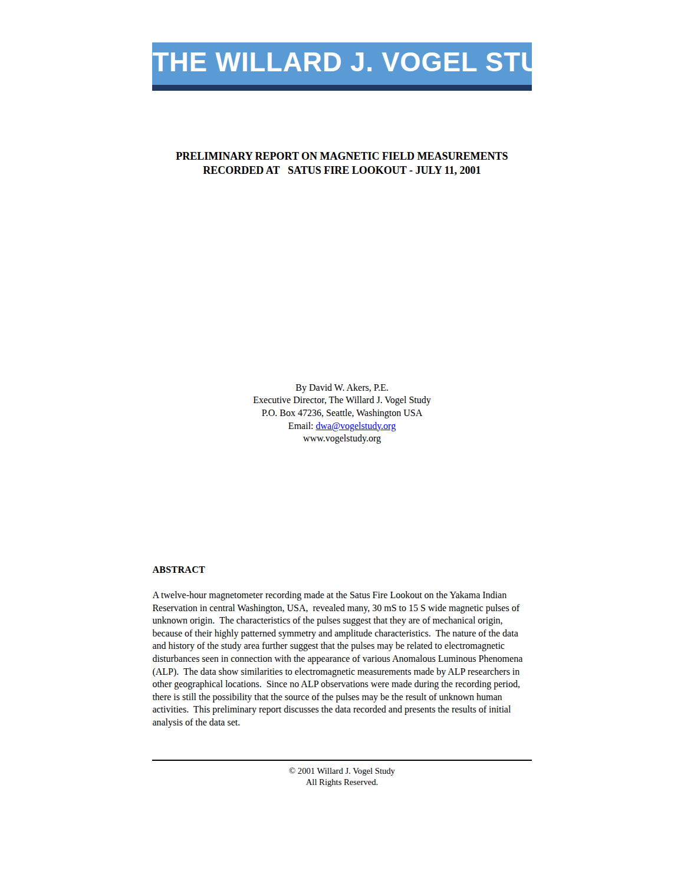THE WILLARD J. VOGEL STUDY
PRELIMINARY REPORT ON MAGNETIC FIELD MEASUREMENTS
RECORDED AT SATUS FIRE LOOKOUT - JULY 11, 2001
By David W. Akers, P.E.
Executive Director, The Willard J. Vogel Study
P.O. Box 47236, Seattle, Washington USA
Email: dwa@vogelstudy.org
www.vogelstudy.org
ABSTRACT
A twelve-hour magnetometer recording made at the Satus Fire Lookout on the Yakama Indian Reservation in central Washington, USA, revealed many, 30 mS to 15 S wide magnetic pulses of unknown origin. The characteristics of the pulses suggest that they are of mechanical origin, because of their highly patterned symmetry and amplitude characteristics. The nature of the data and history of the study area further suggest that the pulses may be related to electromagnetic disturbances seen in connection with the appearance of various Anomalous Luminous Phenomena (ALP). The data show similarities to electromagnetic measurements made by ALP researchers in other geographical locations. Since no ALP observations were made during the recording period, there is still the possibility that the source of the pulses may be the result of unknown human activities. This preliminary report discusses the data recorded and presents the results of initial analysis of the data set.
© 2001 Willard J. Vogel Study
All Rights Reserved.